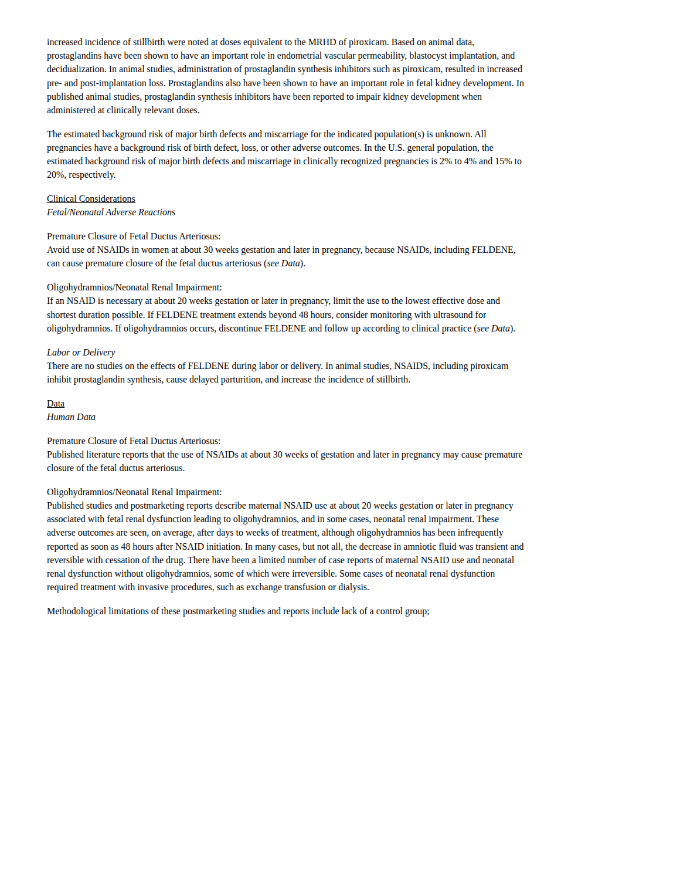increased incidence of stillbirth were noted at doses equivalent to the MRHD of piroxicam. Based on animal data, prostaglandins have been shown to have an important role in endometrial vascular permeability, blastocyst implantation, and decidualization. In animal studies, administration of prostaglandin synthesis inhibitors such as piroxicam, resulted in increased pre- and post-implantation loss. Prostaglandins also have been shown to have an important role in fetal kidney development. In published animal studies, prostaglandin synthesis inhibitors have been reported to impair kidney development when administered at clinically relevant doses.
The estimated background risk of major birth defects and miscarriage for the indicated population(s) is unknown. All pregnancies have a background risk of birth defect, loss, or other adverse outcomes. In the U.S. general population, the estimated background risk of major birth defects and miscarriage in clinically recognized pregnancies is 2% to 4% and 15% to 20%, respectively.
Clinical Considerations
Fetal/Neonatal Adverse Reactions
Premature Closure of Fetal Ductus Arteriosus:
Avoid use of NSAIDs in women at about 30 weeks gestation and later in pregnancy, because NSAIDs, including FELDENE, can cause premature closure of the fetal ductus arteriosus (see Data).
Oligohydramnios/Neonatal Renal Impairment:
If an NSAID is necessary at about 20 weeks gestation or later in pregnancy, limit the use to the lowest effective dose and shortest duration possible. If FELDENE treatment extends beyond 48 hours, consider monitoring with ultrasound for oligohydramnios. If oligohydramnios occurs, discontinue FELDENE and follow up according to clinical practice (see Data).
Labor or Delivery
There are no studies on the effects of FELDENE during labor or delivery. In animal studies, NSAIDS, including piroxicam inhibit prostaglandin synthesis, cause delayed parturition, and increase the incidence of stillbirth.
Data
Human Data
Premature Closure of Fetal Ductus Arteriosus:
Published literature reports that the use of NSAIDs at about 30 weeks of gestation and later in pregnancy may cause premature closure of the fetal ductus arteriosus.
Oligohydramnios/Neonatal Renal Impairment:
Published studies and postmarketing reports describe maternal NSAID use at about 20 weeks gestation or later in pregnancy associated with fetal renal dysfunction leading to oligohydramnios, and in some cases, neonatal renal impairment. These adverse outcomes are seen, on average, after days to weeks of treatment, although oligohydramnios has been infrequently reported as soon as 48 hours after NSAID initiation. In many cases, but not all, the decrease in amniotic fluid was transient and reversible with cessation of the drug. There have been a limited number of case reports of maternal NSAID use and neonatal renal dysfunction without oligohydramnios, some of which were irreversible. Some cases of neonatal renal dysfunction required treatment with invasive procedures, such as exchange transfusion or dialysis.
Methodological limitations of these postmarketing studies and reports include lack of a control group;